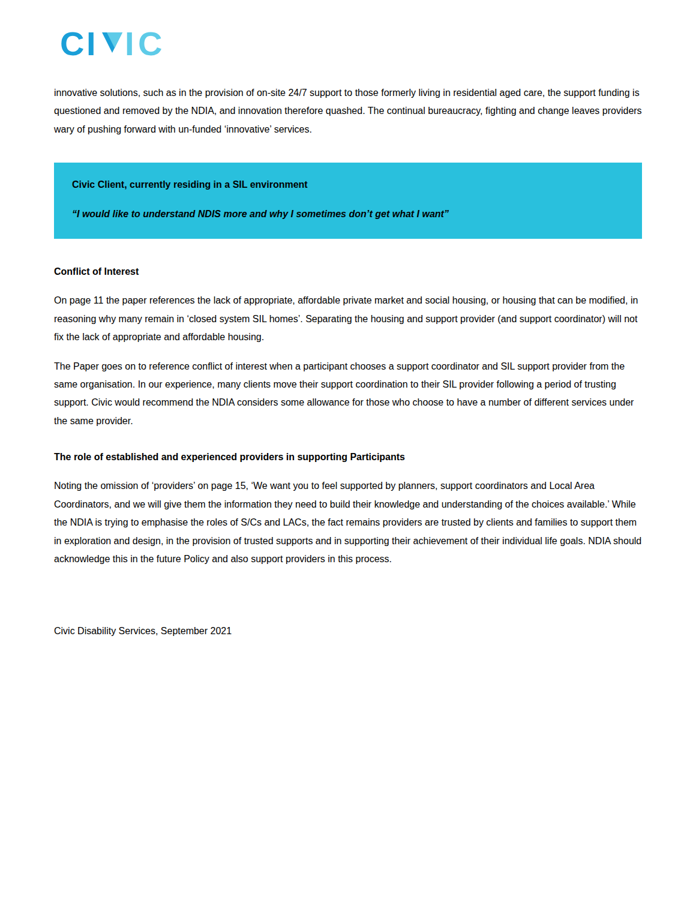C I I C
innovative solutions, such as in the provision of on-site 24/7 support to those formerly living in residential aged care, the support funding is questioned and removed by the NDIA, and innovation therefore quashed. The continual bureaucracy, fighting and change leaves providers wary of pushing forward with un-funded ‘innovative’ services.
Civic Client, currently residing in a SIL environment
“I would like to understand NDIS more and why I sometimes don’t get what I want”
Conflict of Interest
On page 11 the paper references the lack of appropriate, affordable private market and social housing, or housing that can be modified, in reasoning why many remain in ‘closed system SIL homes’. Separating the housing and support provider (and support coordinator) will not fix the lack of appropriate and affordable housing.
The Paper goes on to reference conflict of interest when a participant chooses a support coordinator and SIL support provider from the same organisation. In our experience, many clients move their support coordination to their SIL provider following a period of trusting support. Civic would recommend the NDIA considers some allowance for those who choose to have a number of different services under the same provider.
The role of established and experienced providers in supporting Participants
Noting the omission of ‘providers’ on page 15, ‘We want you to feel supported by planners, support coordinators and Local Area Coordinators, and we will give them the information they need to build their knowledge and understanding of the choices available.’ While the NDIA is trying to emphasise the roles of S/Cs and LACs, the fact remains providers are trusted by clients and families to support them in exploration and design, in the provision of trusted supports and in supporting their achievement of their individual life goals. NDIA should acknowledge this in the future Policy and also support providers in this process.
Civic Disability Services, September 2021